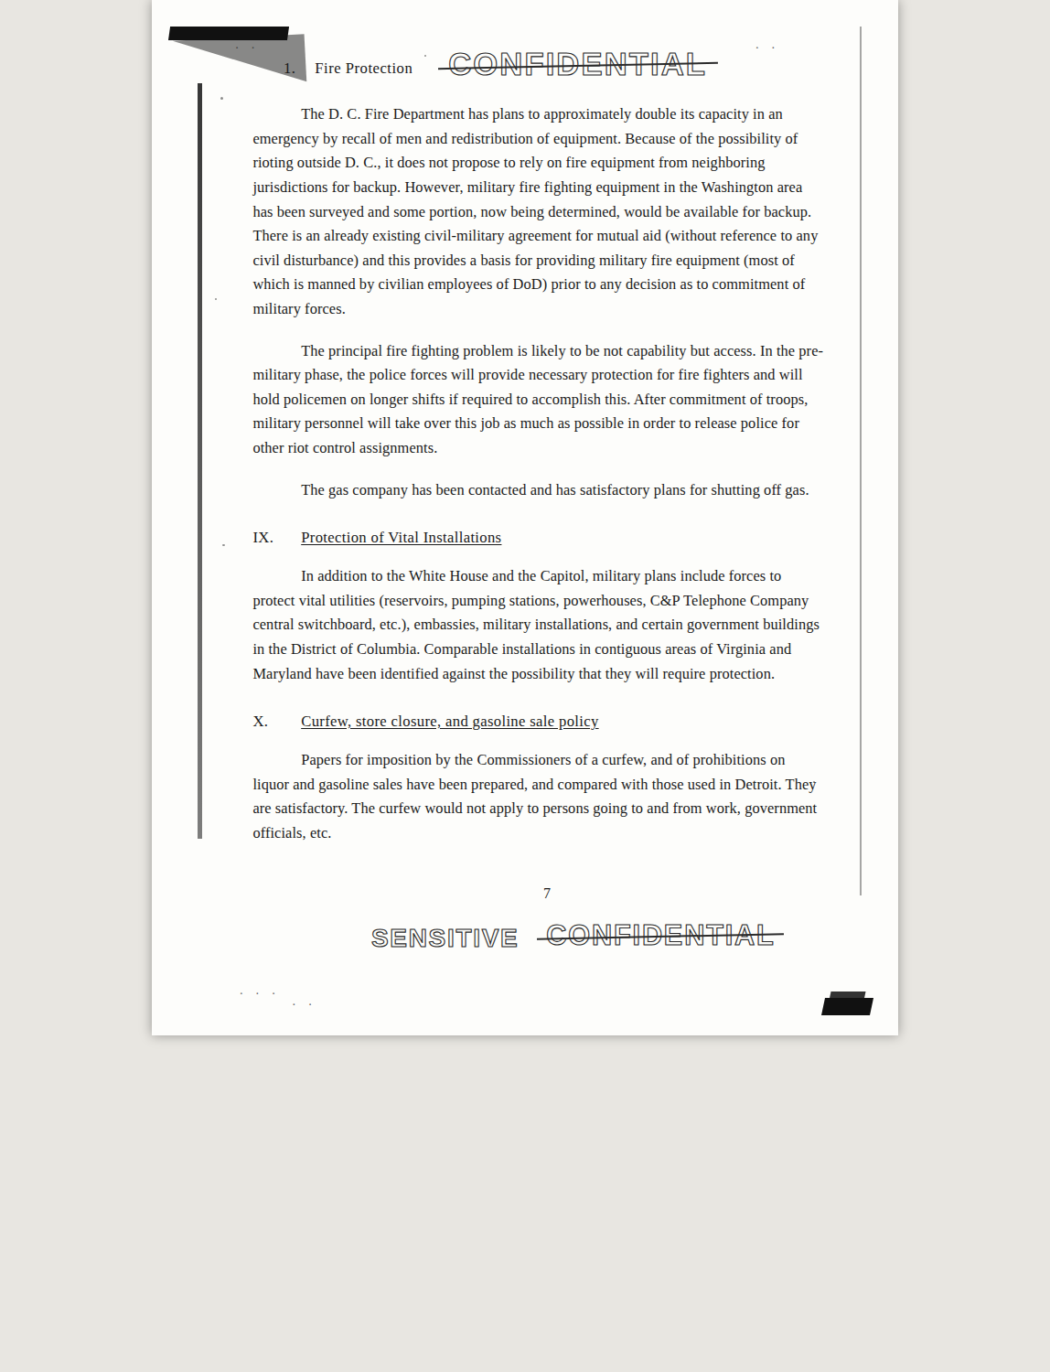. .
. .
. . .
. .
CONFIDENTIAL
1. Fire Protection
The D. C. Fire Department has plans to approximately double its capacity in an emergency by recall of men and redistribution of equipment. Because of the possibility of rioting outside D. C., it does not propose to rely on fire equipment from neighboring jurisdictions for backup. However, military fire fighting equipment in the Washington area has been surveyed and some portion, now being determined, would be available for backup. There is an already existing civil-military agreement for mutual aid (without reference to any civil disturbance) and this provides a basis for providing military fire equipment (most of which is manned by civilian employees of DoD) prior to any decision as to commitment of military forces.
The principal fire fighting problem is likely to be not capability but access. In the pre-military phase, the police forces will provide necessary protection for fire fighters and will hold policemen on longer shifts if required to accomplish this. After commitment of troops, military personnel will take over this job as much as possible in order to release police for other riot control assignments.
The gas company has been contacted and has satisfactory plans for shutting off gas.
IX. Protection of Vital Installations
In addition to the White House and the Capitol, military plans include forces to protect vital utilities (reservoirs, pumping stations, powerhouses, C&P Telephone Company central switchboard, etc.), embassies, military installations, and certain government buildings in the District of Columbia. Comparable installations in contiguous areas of Virginia and Maryland have been identified against the possibility that they will require protection.
X. Curfew, store closure, and gasoline sale policy
Papers for imposition by the Commissioners of a curfew, and of prohibitions on liquor and gasoline sales have been prepared, and compared with those used in Detroit. They are satisfactory. The curfew would not apply to persons going to and from work, government officials, etc.
7
SENSITIVE CONFIDENTIAL